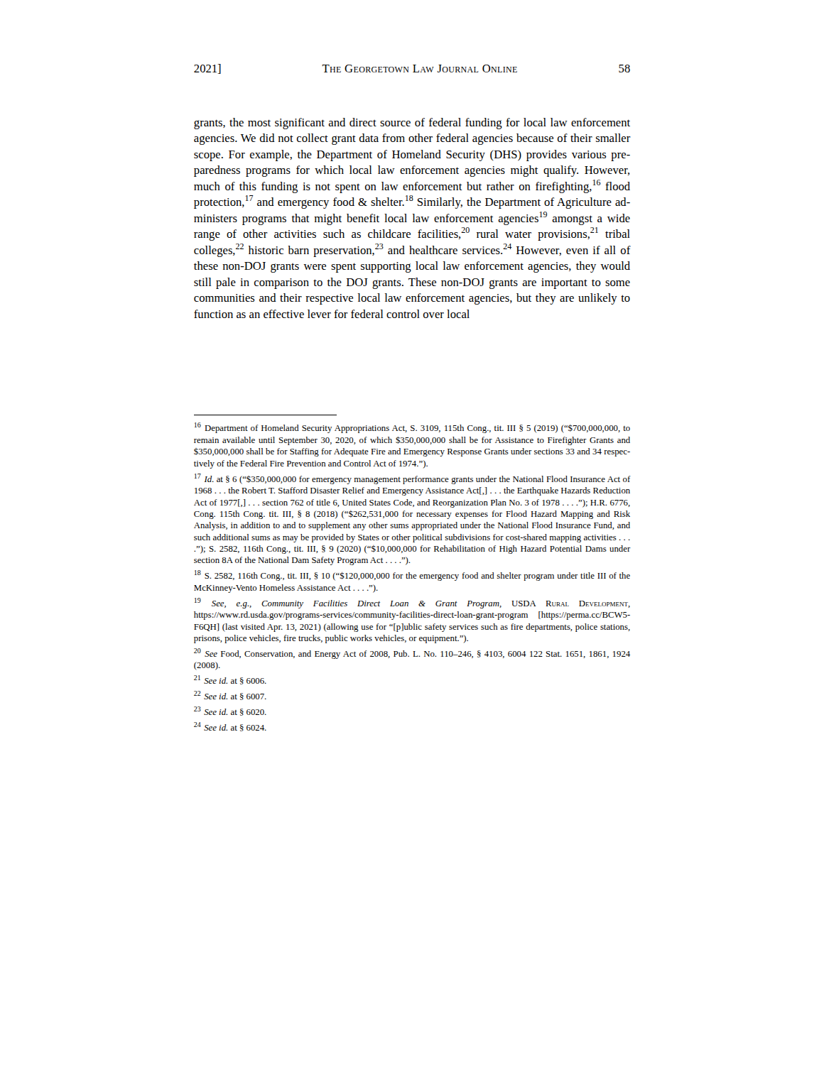2021] The Georgetown Law Journal Online 58
grants, the most significant and direct source of federal funding for local law enforcement agencies. We did not collect grant data from other federal agencies because of their smaller scope. For example, the Department of Homeland Security (DHS) provides various preparedness programs for which local law enforcement agencies might qualify. However, much of this funding is not spent on law enforcement but rather on firefighting,16 flood protection,17 and emergency food & shelter.18 Similarly, the Department of Agriculture administers programs that might benefit local law enforcement agencies19 amongst a wide range of other activities such as childcare facilities,20 rural water provisions,21 tribal colleges,22 historic barn preservation,23 and healthcare services.24 However, even if all of these non-DOJ grants were spent supporting local law enforcement agencies, they would still pale in comparison to the DOJ grants. These non-DOJ grants are important to some communities and their respective local law enforcement agencies, but they are unlikely to function as an effective lever for federal control over local
16 Department of Homeland Security Appropriations Act, S. 3109, 115th Cong., tit. III § 5 (2019) (“$700,000,000, to remain available until September 30, 2020, of which $350,000,000 shall be for Assistance to Firefighter Grants and $350,000,000 shall be for Staffing for Adequate Fire and Emergency Response Grants under sections 33 and 34 respectively of the Federal Fire Prevention and Control Act of 1974.”).
17 Id. at § 6 (“$350,000,000 for emergency management performance grants under the National Flood Insurance Act of 1968 . . . the Robert T. Stafford Disaster Relief and Emergency Assistance Act[,] . . . the Earthquake Hazards Reduction Act of 1977[,] . . . section 762 of title 6, United States Code, and Reorganization Plan No. 3 of 1978 . . . .”); H.R. 6776, Cong. 115th Cong. tit. III, § 8 (2018) (“$262,531,000 for necessary expenses for Flood Hazard Mapping and Risk Analysis, in addition to and to supplement any other sums appropriated under the National Flood Insurance Fund, and such additional sums as may be provided by States or other political subdivisions for cost-shared mapping activities . . . .”); S. 2582, 116th Cong., tit. III, § 9 (2020) (“$10,000,000 for Rehabilitation of High Hazard Potential Dams under section 8A of the National Dam Safety Program Act . . . .”).
18 S. 2582, 116th Cong., tit. III, § 10 (“$120,000,000 for the emergency food and shelter program under title III of the McKinney-Vento Homeless Assistance Act . . . .”).
19 See, e.g., Community Facilities Direct Loan & Grant Program, USDA Rural Development, https://www.rd.usda.gov/programs-services/community-facilities-direct-loan-grant-program [https://perma.cc/BCW5-F6QH] (last visited Apr. 13, 2021) (allowing use for “[p]ublic safety services such as fire departments, police stations, prisons, police vehicles, fire trucks, public works vehicles, or equipment.”).
20 See Food, Conservation, and Energy Act of 2008, Pub. L. No. 110–246, § 4103, 6004 122 Stat. 1651, 1861, 1924 (2008).
21 See id. at § 6006.
22 See id. at § 6007.
23 See id. at § 6020.
24 See id. at § 6024.